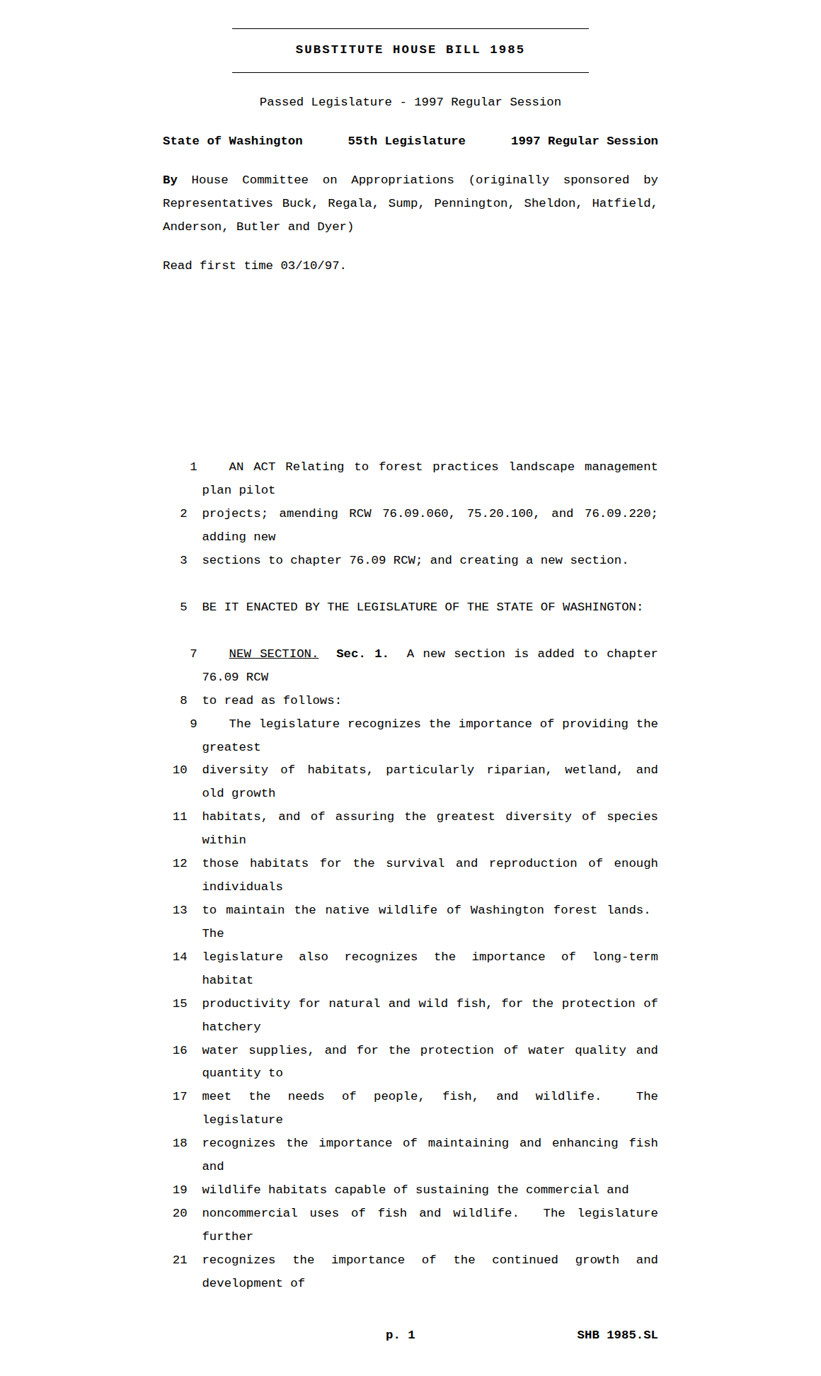SUBSTITUTE HOUSE BILL 1985
Passed Legislature - 1997 Regular Session
State of Washington 55th Legislature 1997 Regular Session
By House Committee on Appropriations (originally sponsored by Representatives Buck, Regala, Sump, Pennington, Sheldon, Hatfield, Anderson, Butler and Dyer)
Read first time 03/10/97.
AN ACT Relating to forest practices landscape management plan pilot
projects; amending RCW 76.09.060, 75.20.100, and 76.09.220; adding new
sections to chapter 76.09 RCW; and creating a new section.
BE IT ENACTED BY THE LEGISLATURE OF THE STATE OF WASHINGTON:
NEW SECTION. Sec. 1. A new section is added to chapter 76.09 RCW
to read as follows:
The legislature recognizes the importance of providing the greatest
diversity of habitats, particularly riparian, wetland, and old growth
habitats, and of assuring the greatest diversity of species within
those habitats for the survival and reproduction of enough individuals
to maintain the native wildlife of Washington forest lands. The
legislature also recognizes the importance of long-term habitat
productivity for natural and wild fish, for the protection of hatchery
water supplies, and for the protection of water quality and quantity to
meet the needs of people, fish, and wildlife. The legislature
recognizes the importance of maintaining and enhancing fish and
wildlife habitats capable of sustaining the commercial and
noncommercial uses of fish and wildlife. The legislature further
recognizes the importance of the continued growth and development of
p. 1 SHB 1985.SL